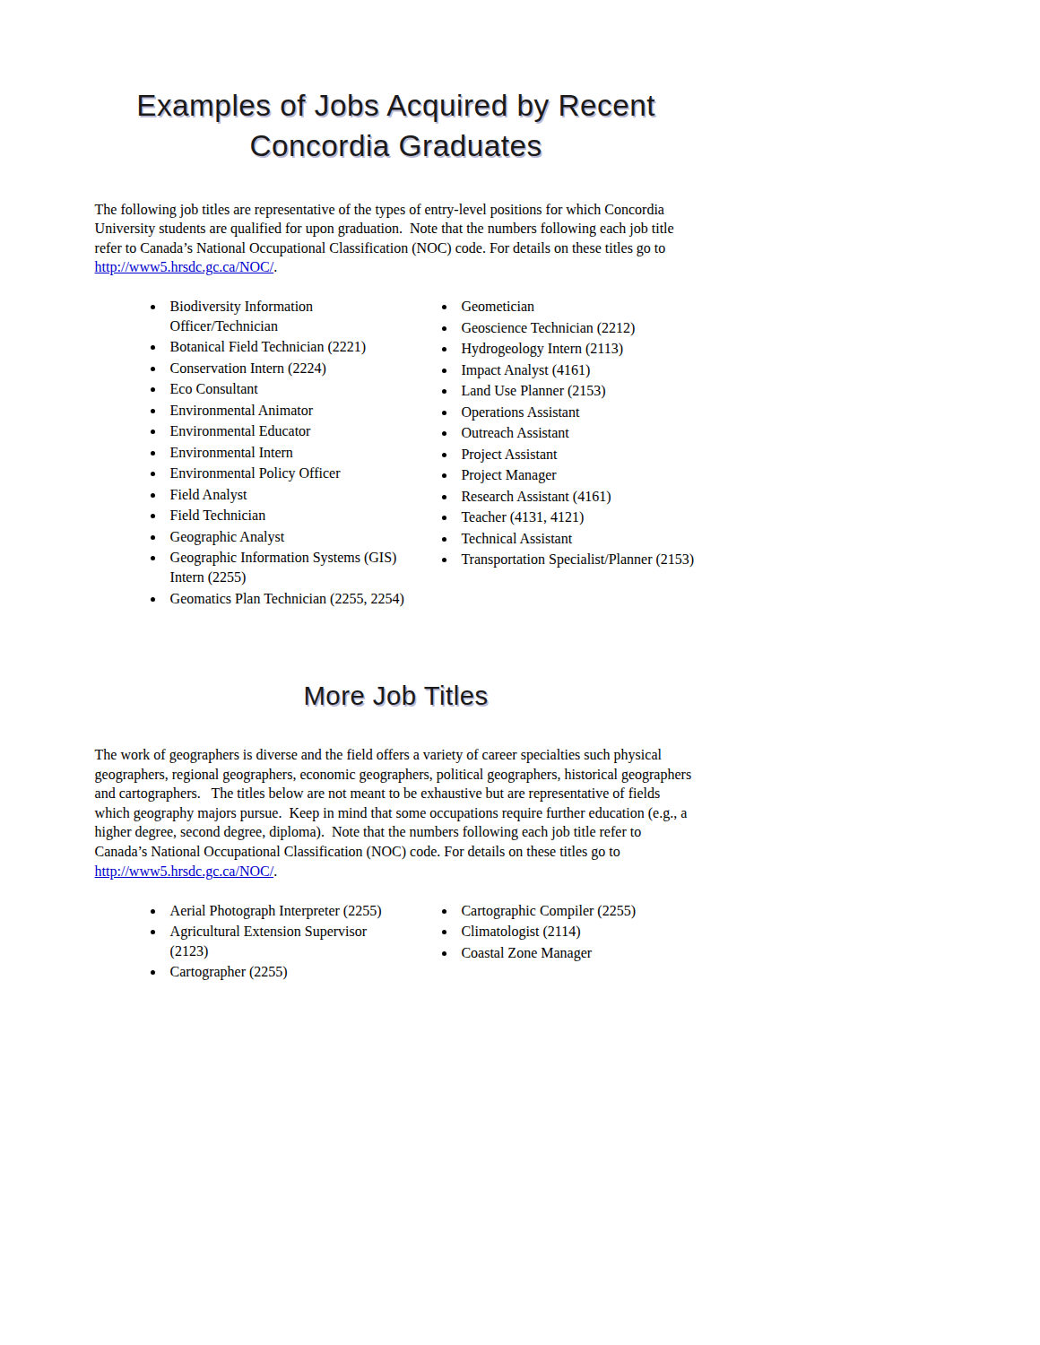Examples of Jobs Acquired by Recent Concordia Graduates
The following job titles are representative of the types of entry-level positions for which Concordia University students are qualified for upon graduation. Note that the numbers following each job title refer to Canada’s National Occupational Classification (NOC) code. For details on these titles go to http://www5.hrsdc.gc.ca/NOC/.
Biodiversity Information Officer/Technician
Botanical Field Technician (2221)
Conservation Intern (2224)
Eco Consultant
Environmental Animator
Environmental Educator
Environmental Intern
Environmental Policy Officer
Field Analyst
Field Technician
Geographic Analyst
Geographic Information Systems (GIS) Intern (2255)
Geomatics Plan Technician (2255, 2254)
Geometician
Geoscience Technician (2212)
Hydrogeology Intern (2113)
Impact Analyst (4161)
Land Use Planner (2153)
Operations Assistant
Outreach Assistant
Project Assistant
Project Manager
Research Assistant (4161)
Teacher (4131, 4121)
Technical Assistant
Transportation Specialist/Planner (2153)
More Job Titles
The work of geographers is diverse and the field offers a variety of career specialties such physical geographers, regional geographers, economic geographers, political geographers, historical geographers and cartographers. The titles below are not meant to be exhaustive but are representative of fields which geography majors pursue. Keep in mind that some occupations require further education (e.g., a higher degree, second degree, diploma). Note that the numbers following each job title refer to Canada’s National Occupational Classification (NOC) code. For details on these titles go to http://www5.hrsdc.gc.ca/NOC/.
Aerial Photograph Interpreter (2255)
Agricultural Extension Supervisor (2123)
Cartographer (2255)
Cartographic Compiler (2255)
Climatologist (2114)
Coastal Zone Manager